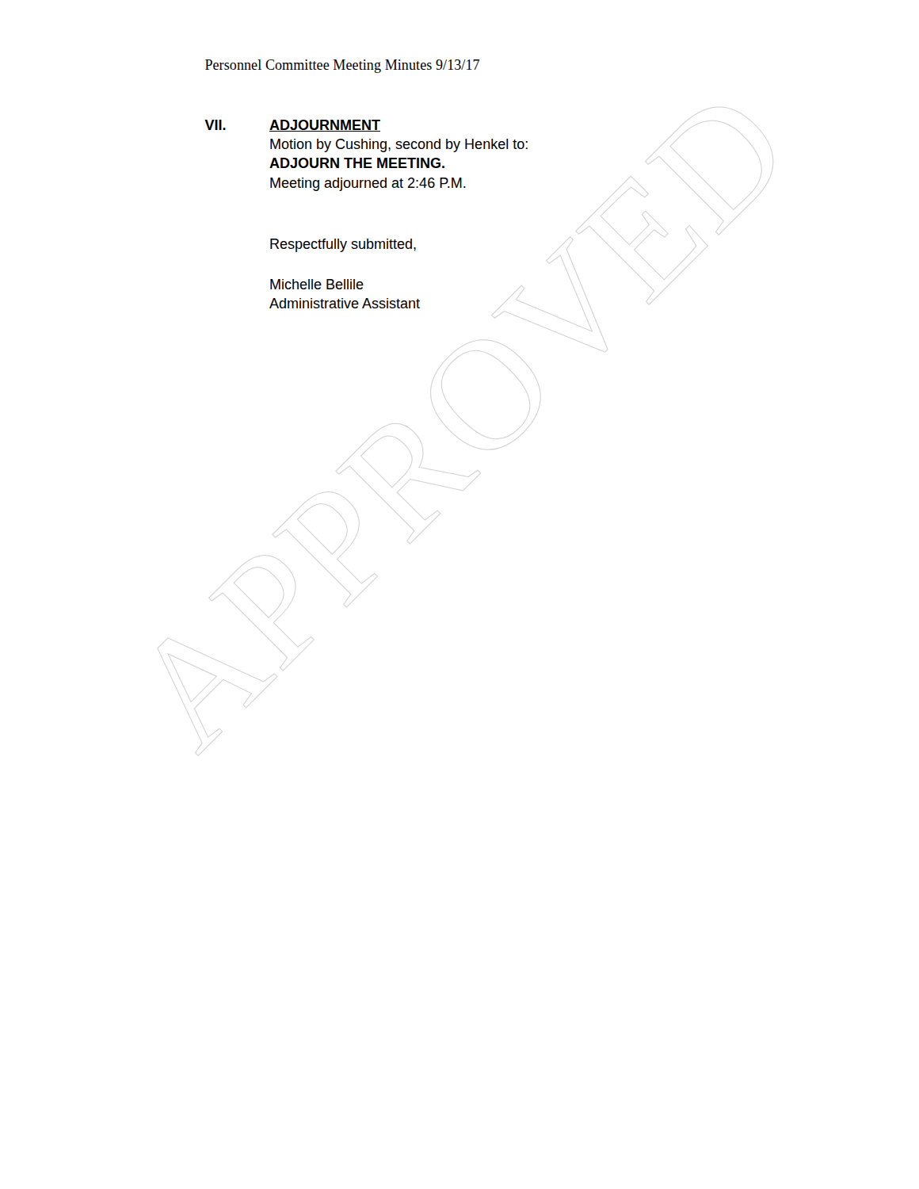APPROVED
Personnel Committee Meeting Minutes 9/13/17
VII.
ADJOURNMENT
Motion by Cushing, second by Henkel to:
ADJOURN THE MEETING.
Meeting adjourned at 2:46 P.M.
Respectfully submitted,
Michelle Bellile
Administrative Assistant